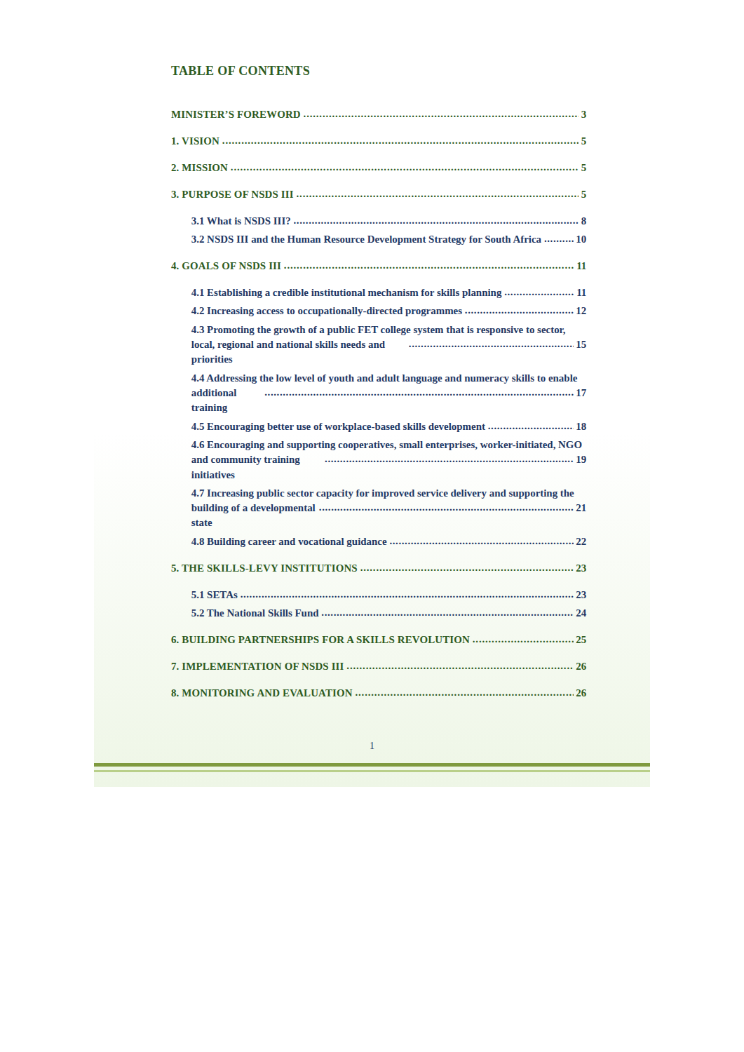TABLE OF CONTENTS
MINISTER’S FOREWORD .................................................................................................................. 3
1. VISION ................................................................................................................................. 5
2. MISSION .............................................................................................................................. 5
3. PURPOSE OF NSDS III ............................................................................................................... 5
3.1 What is NSDS III? ......................................................................................................................... 8
3.2 NSDS III and the Human Resource Development Strategy for South Africa ............... 10
4. GOALS OF NSDS III ................................................................................................................... 11
4.1 Establishing a credible institutional mechanism for skills planning ............................. 11
4.2 Increasing access to occupationally-directed programmes ............................................ 12
4.3 Promoting the growth of a public FET college system that is responsive to sector,
local, regional and national skills needs and priorities ............................................................ 15
4.4 Addressing the low level of youth and adult language and numeracy skills to enable
additional training ......................................................................................................................... 17
4.5 Encouraging better use of workplace-based skills development .................................... 18
4.6 Encouraging and supporting cooperatives, small enterprises, worker-initiated, NGO
and community training initiatives ................................................................................................. 19
4.7 Increasing public sector capacity for improved service delivery and supporting the
building of a developmental state ................................................................................................... 21
4.8 Building career and vocational guidance ............................................................................. 22
5. THE SKILLS-LEVY INSTITUTIONS ................................................................................................. 23
5.1 SETAs ......................................................................................................................................... 23
5.2 The National Skills Fund ............................................................................................................. 24
6. BUILDING PARTNERSHIPS FOR A SKILLS REVOLUTION ........................................................... 25
7. IMPLEMENTATION OF NSDS III ................................................................................................... 26
8. MONITORING AND EVALUATION ............................................................................................... 26
1